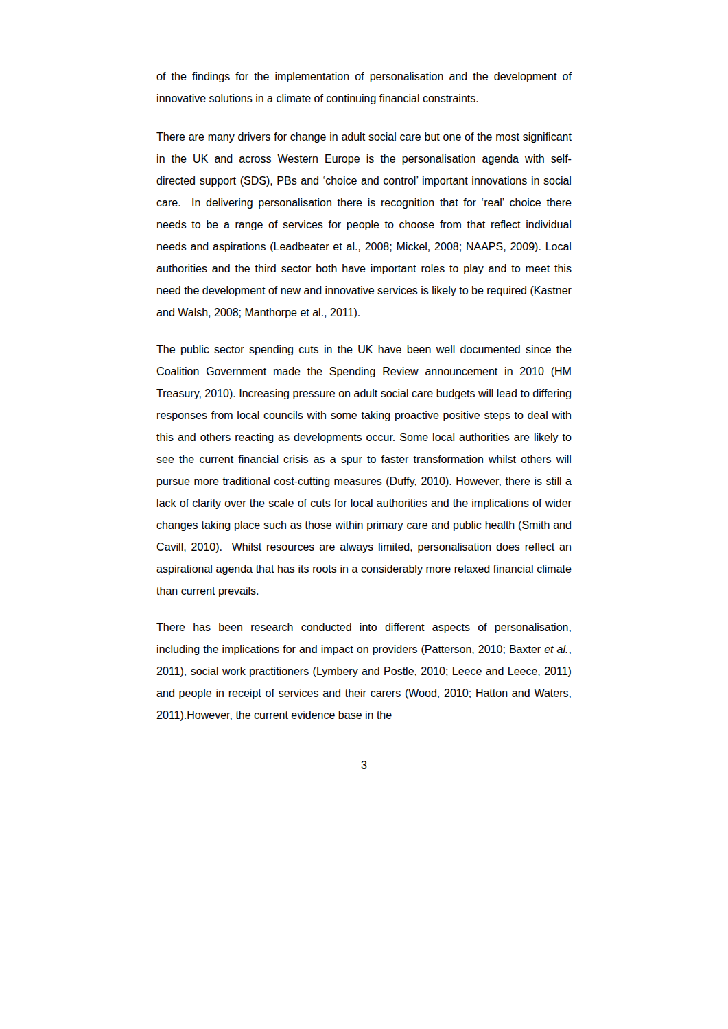of the findings for the implementation of personalisation and the development of innovative solutions in a climate of continuing financial constraints.
There are many drivers for change in adult social care but one of the most significant in the UK and across Western Europe is the personalisation agenda with self-directed support (SDS), PBs and ‘choice and control’ important innovations in social care. In delivering personalisation there is recognition that for ‘real’ choice there needs to be a range of services for people to choose from that reflect individual needs and aspirations (Leadbeater et al., 2008; Mickel, 2008; NAAPS, 2009). Local authorities and the third sector both have important roles to play and to meet this need the development of new and innovative services is likely to be required (Kastner and Walsh, 2008; Manthorpe et al., 2011).
The public sector spending cuts in the UK have been well documented since the Coalition Government made the Spending Review announcement in 2010 (HM Treasury, 2010). Increasing pressure on adult social care budgets will lead to differing responses from local councils with some taking proactive positive steps to deal with this and others reacting as developments occur. Some local authorities are likely to see the current financial crisis as a spur to faster transformation whilst others will pursue more traditional cost-cutting measures (Duffy, 2010). However, there is still a lack of clarity over the scale of cuts for local authorities and the implications of wider changes taking place such as those within primary care and public health (Smith and Cavill, 2010). Whilst resources are always limited, personalisation does reflect an aspirational agenda that has its roots in a considerably more relaxed financial climate than current prevails.
There has been research conducted into different aspects of personalisation, including the implications for and impact on providers (Patterson, 2010; Baxter et al., 2011), social work practitioners (Lymbery and Postle, 2010; Leece and Leece, 2011) and people in receipt of services and their carers (Wood, 2010; Hatton and Waters, 2011).However, the current evidence base in the
3